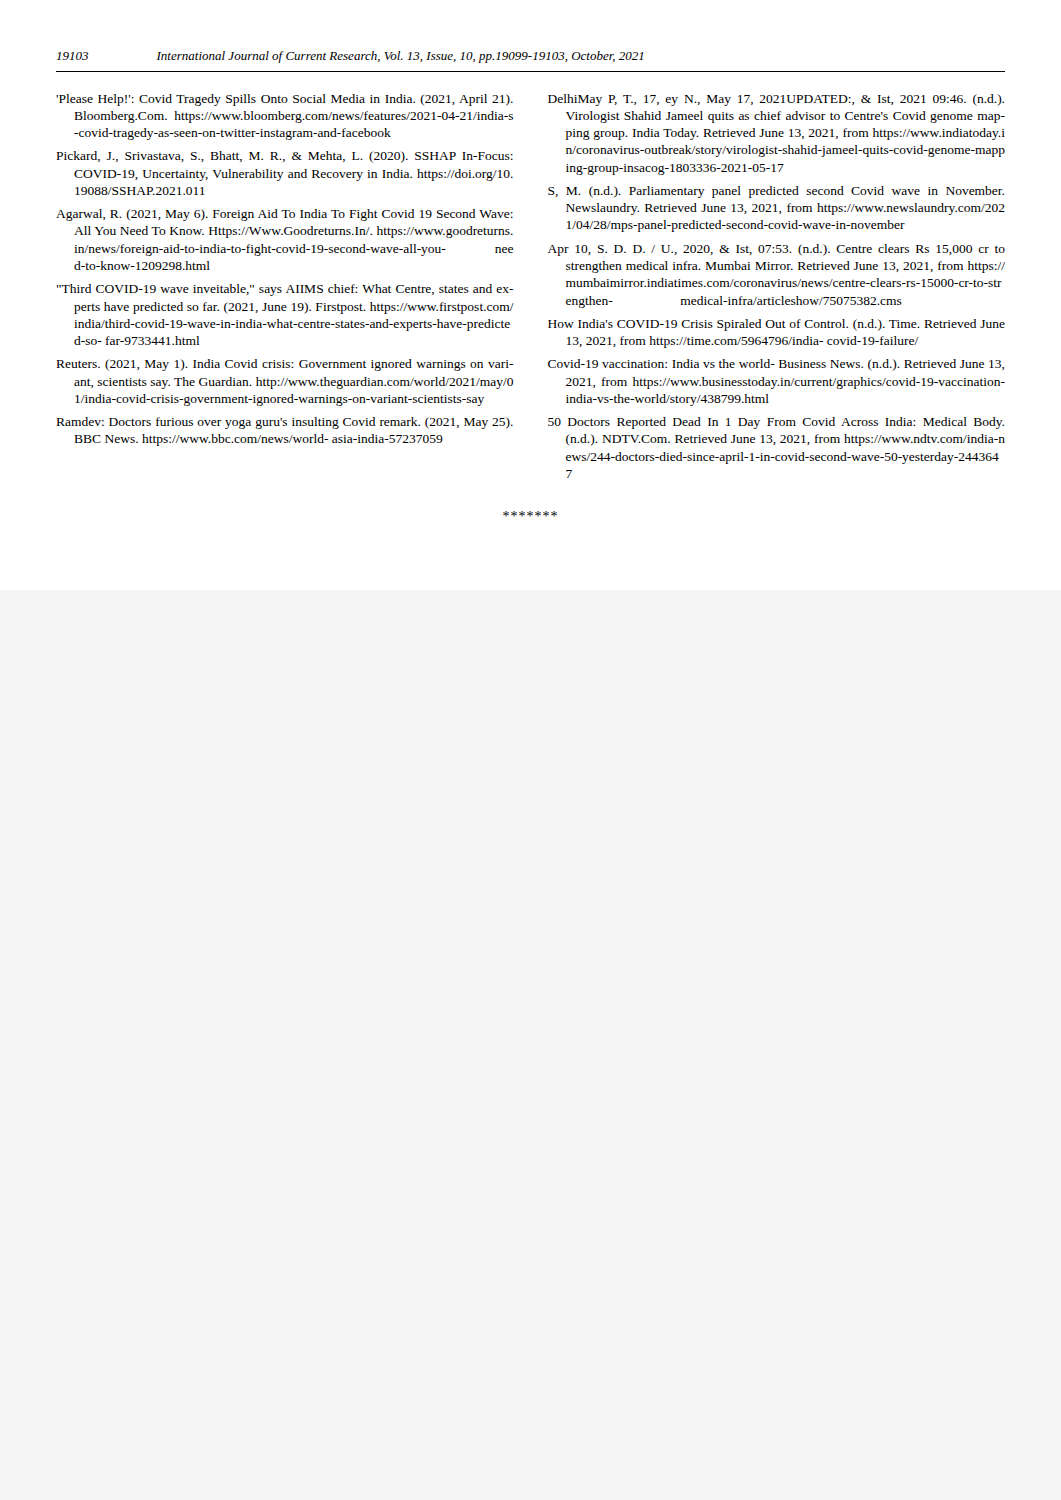19103 International Journal of Current Research, Vol. 13, Issue, 10, pp.19099-19103, October, 2021
'Please Help!': Covid Tragedy Spills Onto Social Media in India. (2021, April 21). Bloomberg.Com. https://www.bloomberg.com/news/features/2021-04-21/india-s-covid-tragedy-as-seen-on-twitter-instagram-and-facebook
Pickard, J., Srivastava, S., Bhatt, M. R., & Mehta, L. (2020). SSHAP In-Focus: COVID-19, Uncertainty, Vulnerability and Recovery in India. https://doi.org/10.19088/SSHAP.2021.011
Agarwal, R. (2021, May 6). Foreign Aid To India To Fight Covid 19 Second Wave: All You Need To Know. Https://Www.Goodreturns.In/. https://www.goodreturns.in/news/foreign-aid-to-india-to-fight-covid-19-second-wave-all-you- need-to-know-1209298.html
"Third COVID-19 wave inveitable," says AIIMS chief: What Centre, states and experts have predicted so far. (2021, June 19). Firstpost. https://www.firstpost.com/india/third-covid-19-wave-in-india-what-centre-states-and-experts-have-predicted-so- far-9733441.html
Reuters. (2021, May 1). India Covid crisis: Government ignored warnings on variant, scientists say. The Guardian. http://www.theguardian.com/world/2021/may/01/india-covid-crisis-government-ignored-warnings-on-variant-scientists-say
Ramdev: Doctors furious over yoga guru's insulting Covid remark. (2021, May 25). BBC News. https://www.bbc.com/news/world- asia-india-57237059
DelhiMay P, T., 17, ey N., May 17, 2021UPDATED:, & Ist, 2021 09:46. (n.d.). Virologist Shahid Jameel quits as chief advisor to Centre's Covid genome mapping group. India Today. Retrieved June 13, 2021, from https://www.indiatoday.in/coronavirus-outbreak/story/virologist-shahid-jameel-quits-covid-genome-mapping-group-insacog-1803336-2021-05-17
S, M. (n.d.). Parliamentary panel predicted second Covid wave in November. Newslaundry. Retrieved June 13, 2021, from https://www.newslaundry.com/2021/04/28/mps-panel-predicted-second-covid-wave-in-november
Apr 10, S. D. D. / U., 2020, & Ist, 07:53. (n.d.). Centre clears Rs 15,000 cr to strengthen medical infra. Mumbai Mirror. Retrieved June 13, 2021, from https://mumbaimirror.indiatimes.com/coronavirus/news/centre-clears-rs-15000-cr-to-strengthen- medical-infra/articleshow/75075382.cms
How India's COVID-19 Crisis Spiraled Out of Control. (n.d.). Time. Retrieved June 13, 2021, from https://time.com/5964796/india- covid-19-failure/
Covid-19 vaccination: India vs the world- Business News. (n.d.). Retrieved June 13, 2021, from https://www.businesstoday.in/current/graphics/covid-19-vaccination-india-vs-the-world/story/438799.html
50 Doctors Reported Dead In 1 Day From Covid Across India: Medical Body. (n.d.). NDTV.Com. Retrieved June 13, 2021, from https://www.ndtv.com/india-news/244-doctors-died-since-april-1-in-covid-second-wave-50-yesterday-2443647
*******